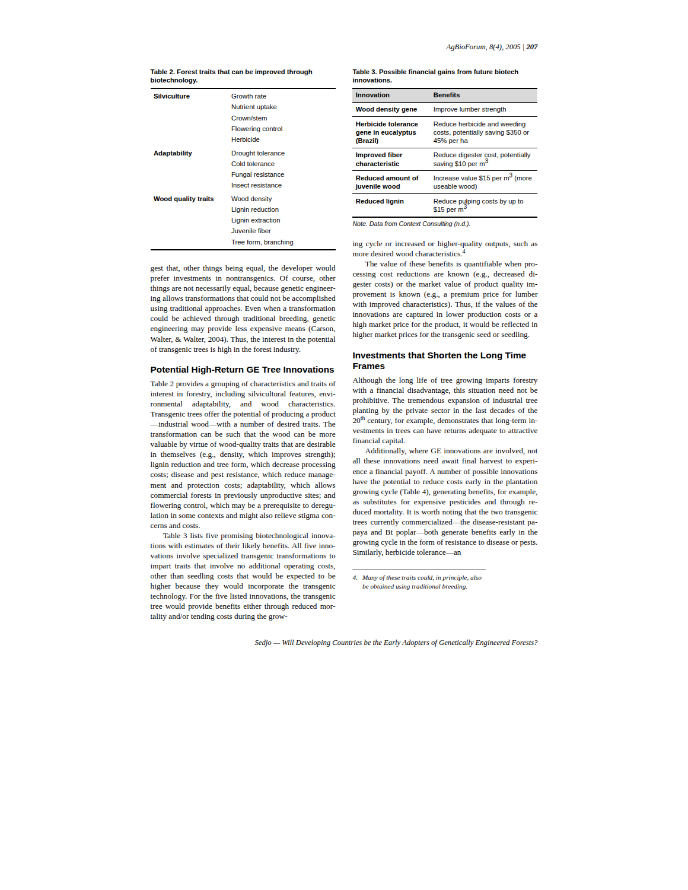AgBioForum, 8(4), 2005 | 207
Table 2. Forest traits that can be improved through biotechnology.
| Silviculture | Growth rate |
| | Nutrient uptake |
| | Crown/stem |
| | Flowering control |
| | Herbicide |
| Adaptability | Drought tolerance |
| | Cold tolerance |
| | Fungal resistance |
| | Insect resistance |
| Wood quality traits | Wood density |
| | Lignin reduction |
| | Lignin extraction |
| | Juvenile fiber |
| | Tree form, branching |
gest that, other things being equal, the developer would prefer investments in nontransgenics. Of course, other things are not necessarily equal, because genetic engineering allows transformations that could not be accomplished using traditional approaches. Even when a transformation could be achieved through traditional breeding, genetic engineering may provide less expensive means (Carson, Walter, & Walter, 2004). Thus, the interest in the potential of transgenic trees is high in the forest industry.
Potential High-Return GE Tree Innovations
Table 2 provides a grouping of characteristics and traits of interest in forestry, including silvicultural features, environmental adaptability, and wood characteristics. Transgenic trees offer the potential of producing a product—industrial wood—with a number of desired traits. The transformation can be such that the wood can be more valuable by virtue of wood-quality traits that are desirable in themselves (e.g., density, which improves strength); lignin reduction and tree form, which decrease processing costs; disease and pest resistance, which reduce management and protection costs; adaptability, which allows commercial forests in previously unproductive sites; and flowering control, which may be a prerequisite to deregulation in some contexts and might also relieve stigma concerns and costs.
Table 3 lists five promising biotechnological innovations with estimates of their likely benefits. All five innovations involve specialized transgenic transformations to impart traits that involve no additional operating costs, other than seedling costs that would be expected to be higher because they would incorporate the transgenic technology. For the five listed innovations, the transgenic tree would provide benefits either through reduced mortality and/or tending costs during the grow-
Table 3. Possible financial gains from future biotech innovations.
| Innovation | Benefits |
| --- | --- |
| Wood density gene | Improve lumber strength |
| Herbicide tolerance gene in eucalyptus (Brazil) | Reduce herbicide and weeding costs, potentially saving $350 or 45% per ha |
| Improved fiber characteristic | Reduce digester cost, potentially saving $10 per m 3 |
| Reduced amount of juvenile wood | Increase value $15 per m 3 (more useable wood) |
| Reduced lignin | Reduce pulping costs by up to $15 per m 3 |
Note. Data from Context Consulting (n.d.).
ing cycle or increased or higher-quality outputs, such as more desired wood characteristics.4
The value of these benefits is quantifiable when processing cost reductions are known (e.g., decreased digester costs) or the market value of product quality improvement is known (e.g., a premium price for lumber with improved characteristics). Thus, if the values of the innovations are captured in lower production costs or a high market price for the product, it would be reflected in higher market prices for the transgenic seed or seedling.
Investments that Shorten the Long Time Frames
Although the long life of tree growing imparts forestry with a financial disadvantage, this situation need not be prohibitive. The tremendous expansion of industrial tree planting by the private sector in the last decades of the 20th century, for example, demonstrates that long-term investments in trees can have returns adequate to attractive financial capital.
Additionally, where GE innovations are involved, not all these innovations need await final harvest to experience a financial payoff. A number of possible innovations have the potential to reduce costs early in the plantation growing cycle (Table 4), generating benefits, for example, as substitutes for expensive pesticides and through reduced mortality. It is worth noting that the two transgenic trees currently commercialized—the disease-resistant papaya and Bt poplar—both generate benefits early in the growing cycle in the form of resistance to disease or pests. Similarly, herbicide tolerance—an
4. Many of these traits could, in principle, also be obtained using traditional breeding.
Sedjo — Will Developing Countries be the Early Adopters of Genetically Engineered Forests?